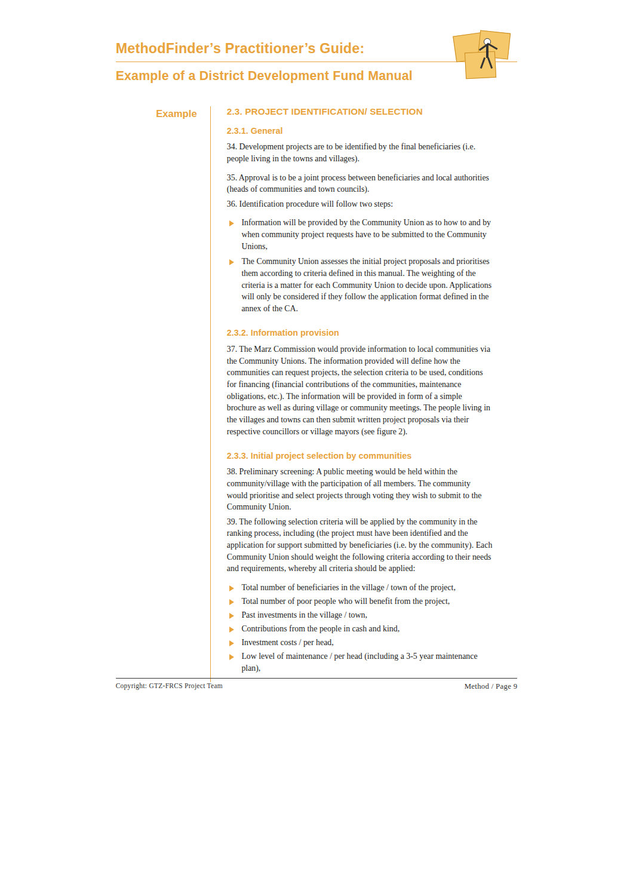MethodFinder’s Practitioner’s Guide:
Example of a District Development Fund Manual
Example
2.3. PROJECT IDENTIFICATION/ SELECTION
2.3.1. General
34. Development projects are to be identified by the final beneficiaries (i.e. people living in the towns and villages).
35. Approval is to be a joint process between beneficiaries and local authorities (heads of communities and town councils).
36. Identification procedure will follow two steps:
Information will be provided by the Community Union as to how to and by when community project requests have to be submitted to the Community Unions,
The Community Union assesses the initial project proposals and prioritises them according to criteria defined in this manual. The weighting of the criteria is a matter for each Community Union to decide upon. Applications will only be considered if they follow the application format defined in the annex of the CA.
2.3.2. Information provision
37. The Marz Commission would provide information to local communities via the Community Unions. The information provided will define how the communities can request projects, the selection criteria to be used, conditions for financing (financial contributions of the communities, maintenance obligations, etc.). The information will be provided in form of a simple brochure as well as during village or community meetings. The people living in the villages and towns can then submit written project proposals via their respective councillors or village mayors (see figure 2).
2.3.3. Initial project selection by communities
38. Preliminary screening: A public meeting would be held within the community/village with the participation of all members. The community would prioritise and select projects through voting they wish to submit to the Community Union.
39. The following selection criteria will be applied by the community in the ranking process, including (the project must have been identified and the application for support submitted by beneficiaries (i.e. by the community). Each Community Union should weight the following criteria according to their needs and requirements, whereby all criteria should be applied:
Total number of beneficiaries in the village / town of the project,
Total number of poor people who will benefit from the project,
Past investments in the village / town,
Contributions from the people in cash and kind,
Investment costs / per head,
Low level of maintenance / per head (including a 3-5 year maintenance plan),
Copyright: GTZ-FRCS Project Team
Method / Page 9